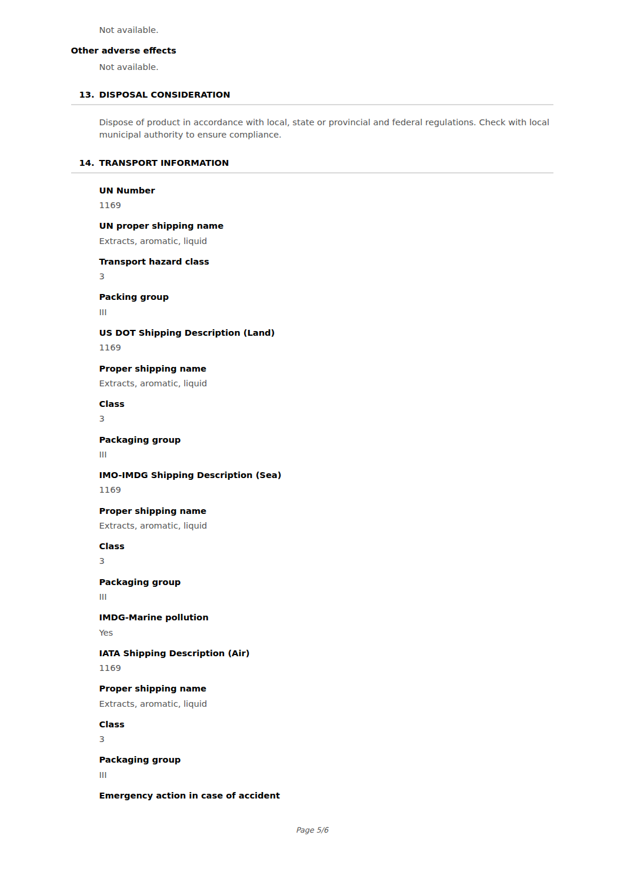Not available.
Other adverse effects
Not available.
13. DISPOSAL CONSIDERATION
Dispose of product in accordance with local, state or provincial and federal regulations. Check with local municipal authority to ensure compliance.
14. TRANSPORT INFORMATION
UN Number
1169
UN proper shipping name
Extracts, aromatic, liquid
Transport hazard class
3
Packing group
III
US DOT Shipping Description (Land)
1169
Proper shipping name
Extracts, aromatic, liquid
Class
3
Packaging group
III
IMO-IMDG Shipping Description (Sea)
1169
Proper shipping name
Extracts, aromatic, liquid
Class
3
Packaging group
III
IMDG-Marine pollution
Yes
IATA Shipping Description (Air)
1169
Proper shipping name
Extracts, aromatic, liquid
Class
3
Packaging group
III
Emergency action in case of accident
Page 5/6